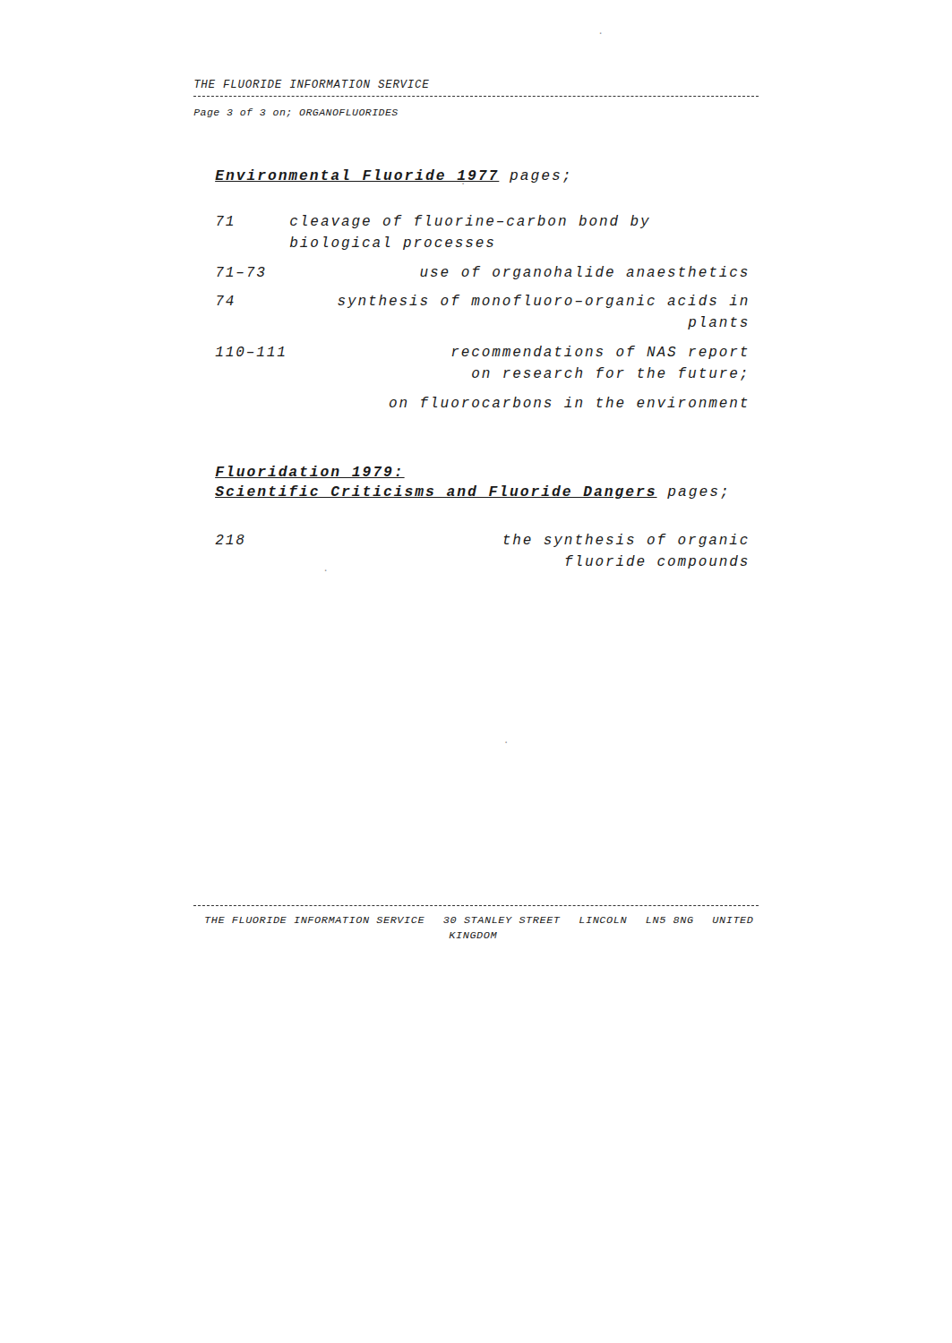· · · · ·
THE FLUORIDE INFORMATION SERVICE
Page 3 of 3 on; ORGANOFLUORIDES
Environmental Fluoride 1977 pages;
71 cleavage of fluorine–carbon bond by biological processes
71–73 use of organohalide anaesthetics
74 synthesis of monofluoro–organic acids in plants
110–111 recommendations of NAS report on research for the future;
on fluorocarbons in the environment
Fluoridation 1979:
Scientific Criticisms and Fluoride Dangers pages;
218 the synthesis of organic fluoride compounds
THE FLUORIDE INFORMATION SERVICE 30 STANLEY STREET LINCOLN LN5 8NG UNITED KINGDOM